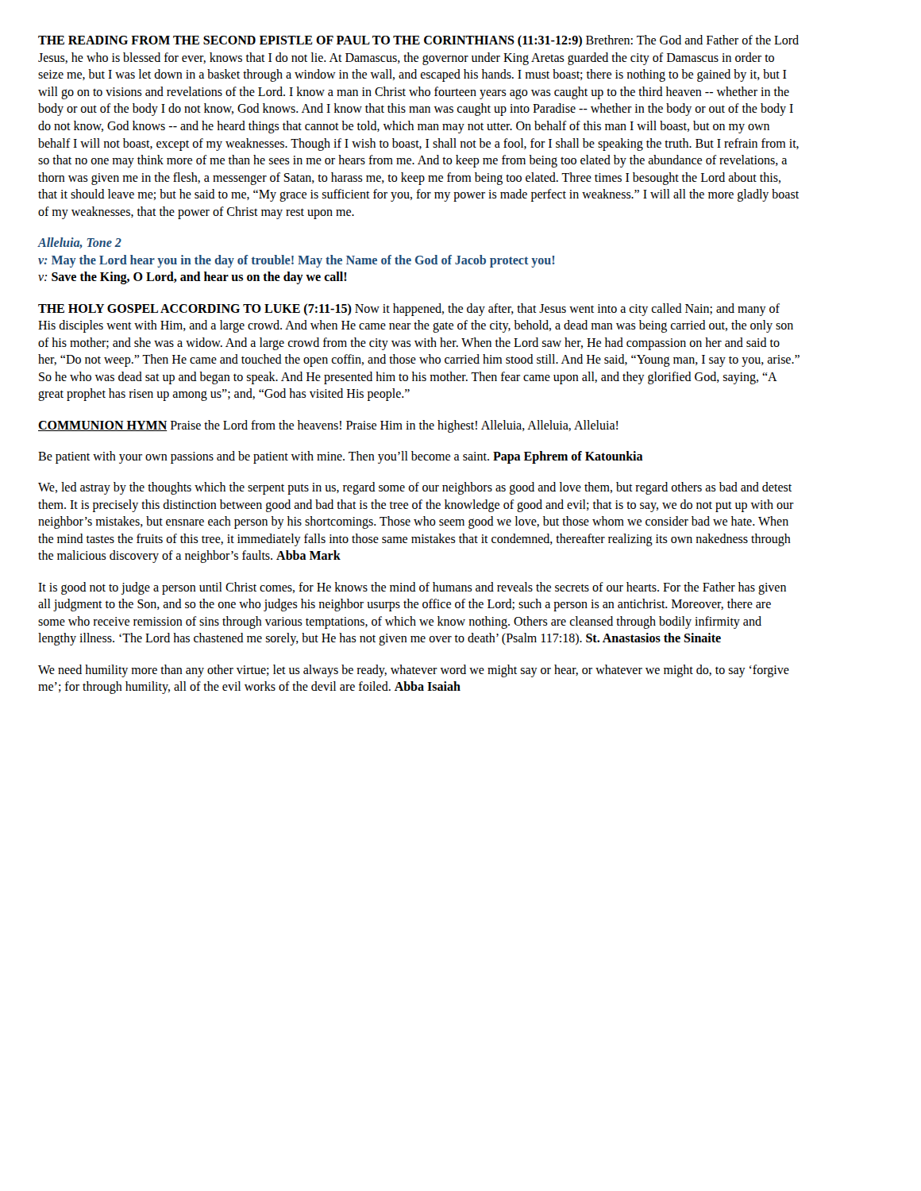THE READING FROM THE SECOND EPISTLE OF PAUL TO THE CORINTHIANS (11:31-12:9) Brethren: The God and Father of the Lord Jesus, he who is blessed for ever, knows that I do not lie. At Damascus, the governor under King Aretas guarded the city of Damascus in order to seize me, but I was let down in a basket through a window in the wall, and escaped his hands. I must boast; there is nothing to be gained by it, but I will go on to visions and revelations of the Lord. I know a man in Christ who fourteen years ago was caught up to the third heaven -- whether in the body or out of the body I do not know, God knows. And I know that this man was caught up into Paradise -- whether in the body or out of the body I do not know, God knows -- and he heard things that cannot be told, which man may not utter. On behalf of this man I will boast, but on my own behalf I will not boast, except of my weaknesses. Though if I wish to boast, I shall not be a fool, for I shall be speaking the truth. But I refrain from it, so that no one may think more of me than he sees in me or hears from me. And to keep me from being too elated by the abundance of revelations, a thorn was given me in the flesh, a messenger of Satan, to harass me, to keep me from being too elated. Three times I besought the Lord about this, that it should leave me; but he said to me, “My grace is sufficient for you, for my power is made perfect in weakness.” I will all the more gladly boast of my weaknesses, that the power of Christ may rest upon me.
Alleluia, Tone 2
v: May the Lord hear you in the day of trouble! May the Name of the God of Jacob protect you!
v: Save the King, O Lord, and hear us on the day we call!
THE HOLY GOSPEL ACCORDING TO LUKE (7:11-15) Now it happened, the day after, that Jesus went into a city called Nain; and many of His disciples went with Him, and a large crowd. And when He came near the gate of the city, behold, a dead man was being carried out, the only son of his mother; and she was a widow. And a large crowd from the city was with her. When the Lord saw her, He had compassion on her and said to her, “Do not weep.” Then He came and touched the open coffin, and those who carried him stood still. And He said, “Young man, I say to you, arise.” So he who was dead sat up and began to speak. And He presented him to his mother. Then fear came upon all, and they glorified God, saying, “A great prophet has risen up among us”; and, “God has visited His people.”
COMMUNION HYMN Praise the Lord from the heavens! Praise Him in the highest! Alleluia, Alleluia, Alleluia!
Be patient with your own passions and be patient with mine. Then you’ll become a saint. Papa Ephrem of Katounkia
We, led astray by the thoughts which the serpent puts in us, regard some of our neighbors as good and love them, but regard others as bad and detest them. It is precisely this distinction between good and bad that is the tree of the knowledge of good and evil; that is to say, we do not put up with our neighbor’s mistakes, but ensnare each person by his shortcomings. Those who seem good we love, but those whom we consider bad we hate. When the mind tastes the fruits of this tree, it immediately falls into those same mistakes that it condemned, thereafter realizing its own nakedness through the malicious discovery of a neighbor’s faults. Abba Mark
It is good not to judge a person until Christ comes, for He knows the mind of humans and reveals the secrets of our hearts. For the Father has given all judgment to the Son, and so the one who judges his neighbor usurps the office of the Lord; such a person is an antichrist. Moreover, there are some who receive remission of sins through various temptations, of which we know nothing. Others are cleansed through bodily infirmity and lengthy illness. ‘The Lord has chastened me sorely, but He has not given me over to death’ (Psalm 117:18). St. Anastasios the Sinaite
We need humility more than any other virtue; let us always be ready, whatever word we might say or hear, or whatever we might do, to say ‘forgive me’; for through humility, all of the evil works of the devil are foiled. Abba Isaiah